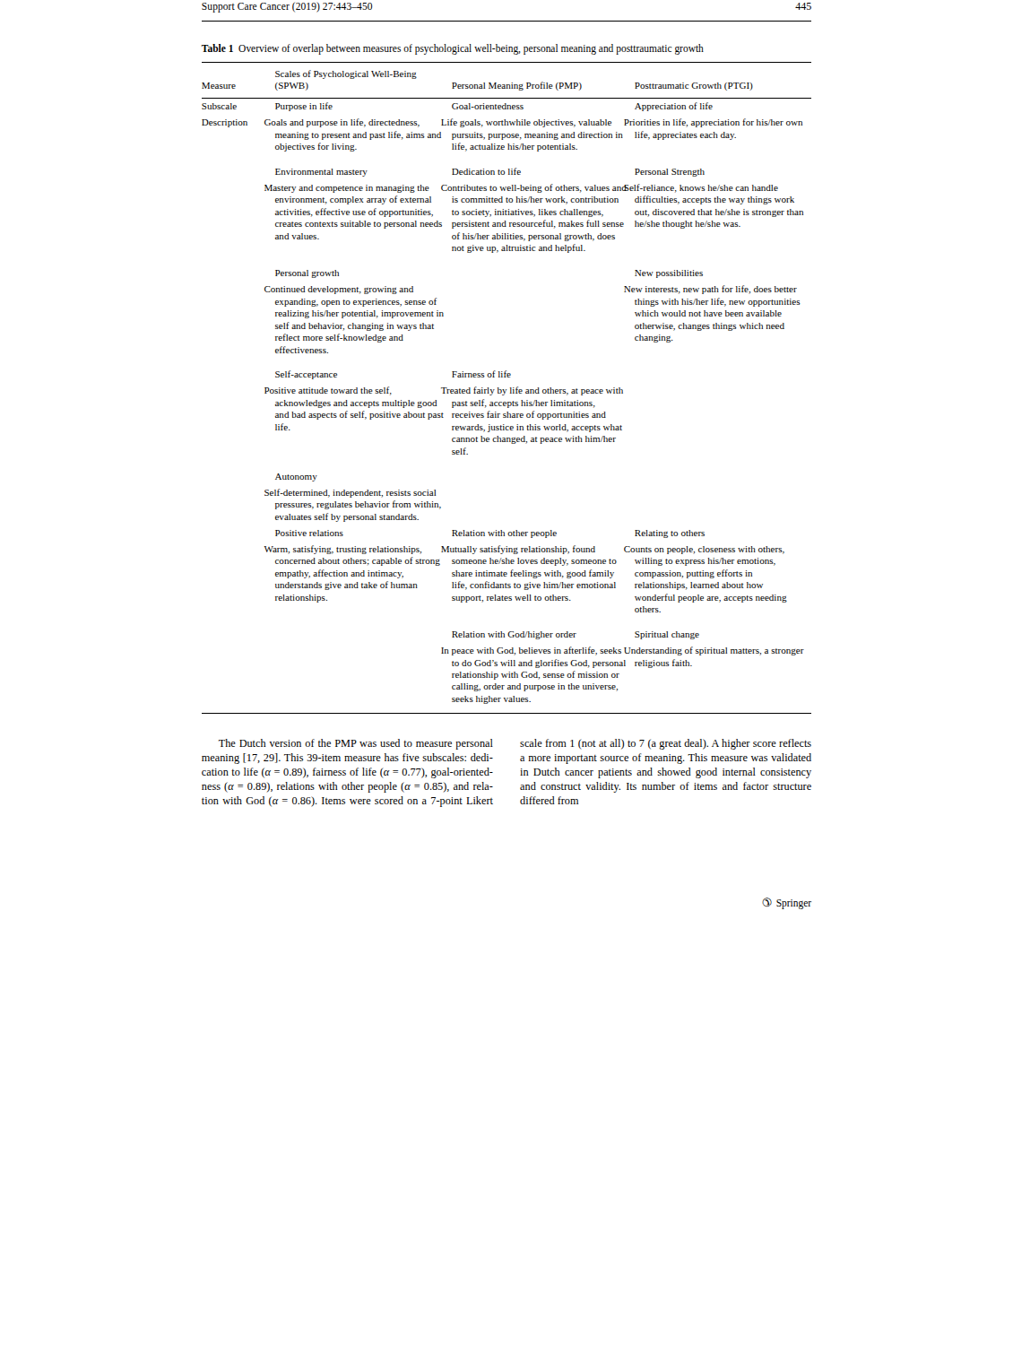Support Care Cancer (2019) 27:443–450
445
Table 1 Overview of overlap between measures of psychological well-being, personal meaning and posttraumatic growth
| Measure | Scales of Psychological Well-Being (SPWB) | Personal Meaning Profile (PMP) | Posttraumatic Growth (PTGI) |
| --- | --- | --- | --- |
| Subscale | Purpose in life | Goal-orientedness | Appreciation of life |
| Description | Goals and purpose in life, directedness, meaning to present and past life, aims and objectives for living. | Life goals, worthwhile objectives, valuable pursuits, purpose, meaning and direction in life, actualize his/her potentials. | Priorities in life, appreciation for his/her own life, appreciates each day. |
| | Environmental mastery | Dedication to life | Personal Strength |
| | Mastery and competence in managing the environment, complex array of external activities, effective use of opportunities, creates contexts suitable to personal needs and values. | Contributes to well-being of others, values and is committed to his/her work, contribution to society, initiatives, likes challenges, persistent and resourceful, makes full sense of his/her abilities, personal growth, does not give up, altruistic and helpful. | Self-reliance, knows he/she can handle difficulties, accepts the way things work out, discovered that he/she is stronger than he/she thought he/she was. |
| | Personal growth | | New possibilities |
| | Continued development, growing and expanding, open to experiences, sense of realizing his/her potential, improvement in self and behavior, changing in ways that reflect more self-knowledge and effectiveness. | | New interests, new path for life, does better things with his/her life, new opportunities which would not have been available otherwise, changes things which need changing. |
| | Self-acceptance | Fairness of life | |
| | Positive attitude toward the self, acknowledges and accepts multiple good and bad aspects of self, positive about past life. | Treated fairly by life and others, at peace with past self, accepts his/her limitations, receives fair share of opportunities and rewards, justice in this world, accepts what cannot be changed, at peace with him/her self. | |
| | Autonomy | | |
| | Self-determined, independent, resists social pressures, regulates behavior from within, evaluates self by personal standards. | | |
| | Positive relations | Relation with other people | Relating to others |
| | Warm, satisfying, trusting relationships, concerned about others; capable of strong empathy, affection and intimacy, understands give and take of human relationships. | Mutually satisfying relationship, found someone he/she loves deeply, someone to share intimate feelings with, good family life, confidants to give him/her emotional support, relates well to others. | Counts on people, closeness with others, willing to express his/her emotions, compassion, putting efforts in relationships, learned about how wonderful people are, accepts needing others. |
| | | Relation with God/higher order | Spiritual change |
| | | In peace with God, believes in afterlife, seeks to do God’s will and glorifies God, personal relationship with God, sense of mission or calling, order and purpose in the universe, seeks higher values. | Understanding of spiritual matters, a stronger religious faith. |
The Dutch version of the PMP was used to measure personal meaning [17, 29]. This 39-item measure has five subscales: dedication to life (α = 0.89), fairness of life (α = 0.77), goal-orientedness (α = 0.89), relations with other people (α = 0.85), and relation with God (α = 0.86). Items were scored on a 7-point Likert scale from 1 (not at all) to 7 (a great deal). A higher score reflects a more important source of meaning. This measure was validated in Dutch cancer patients and showed good internal consistency and construct validity. Its number of items and factor structure differed from
✆Springer